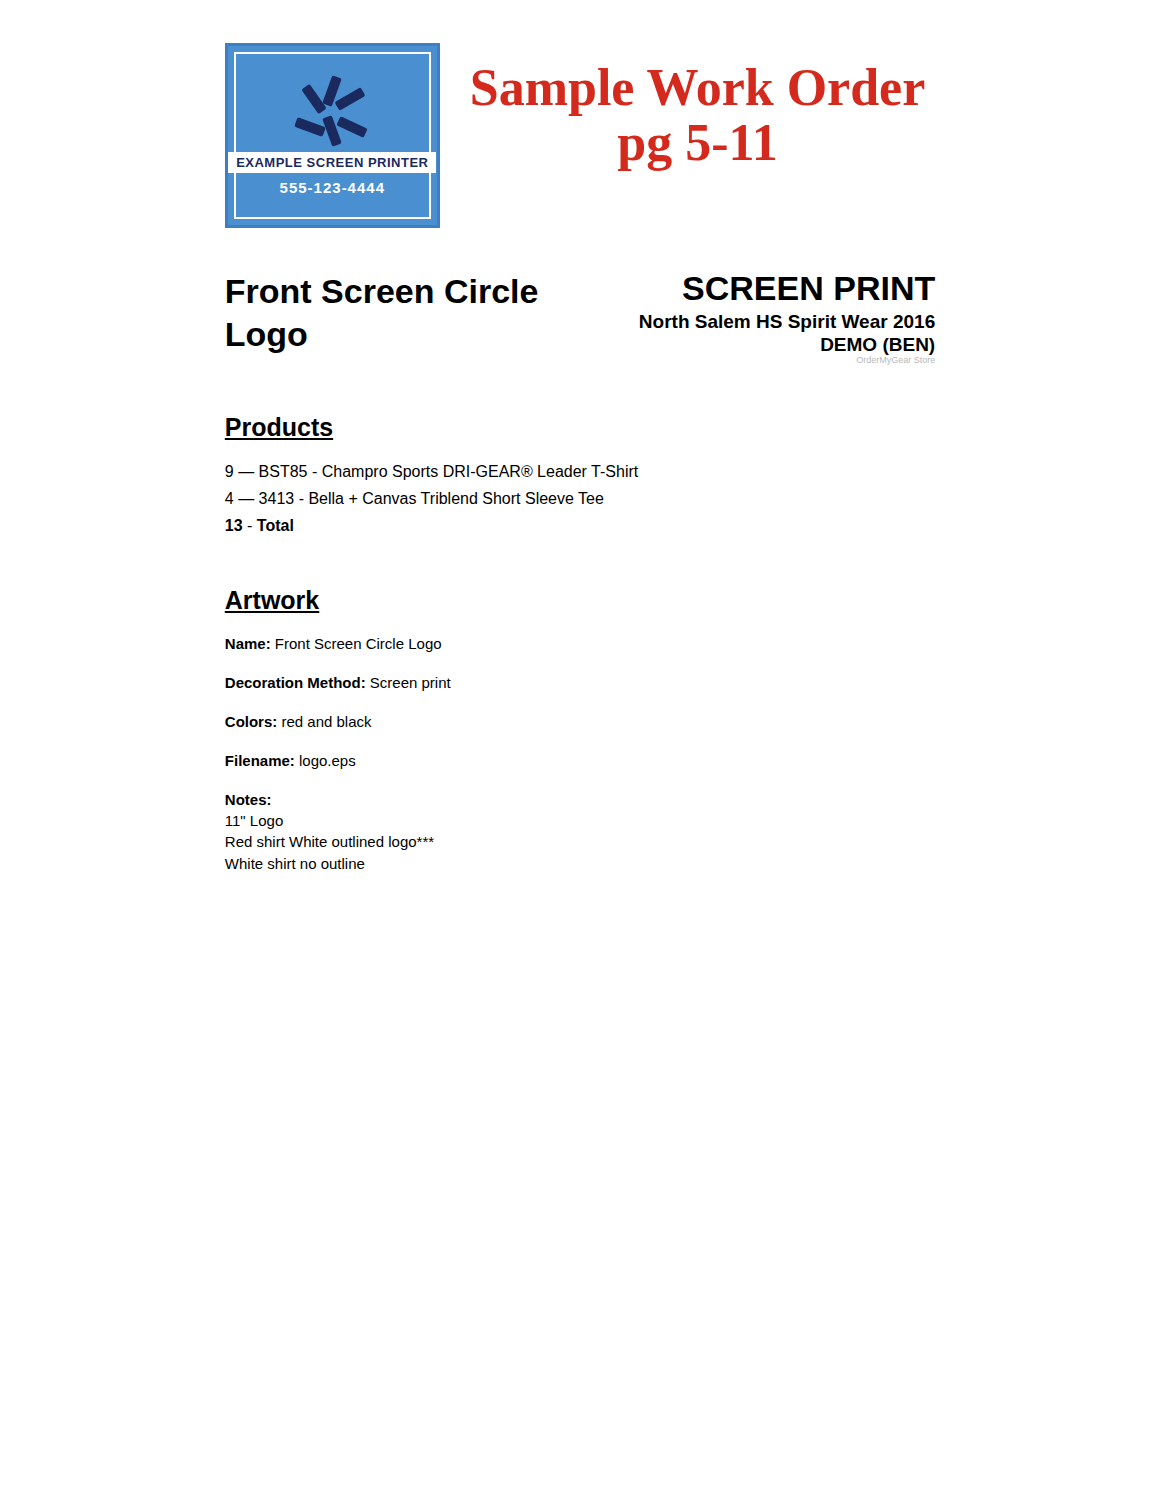EXAMPLE SCREEN PRINTER
555-123-4444
Sample Work Order pg 5-11
Front Screen Circle Logo
SCREEN PRINT
North Salem HS Spirit Wear 2016 DEMO (BEN)
OrderMyGear Store
Products
9 — BST85 - Champro Sports DRI-GEAR® Leader T-Shirt
4 — 3413 - Bella + Canvas Triblend Short Sleeve Tee
13 - Total
Artwork
Name: Front Screen Circle Logo
Decoration Method: Screen print
Colors: red and black
Filename: logo.eps
Notes:
11" Logo
Red shirt White outlined logo***
White shirt no outline